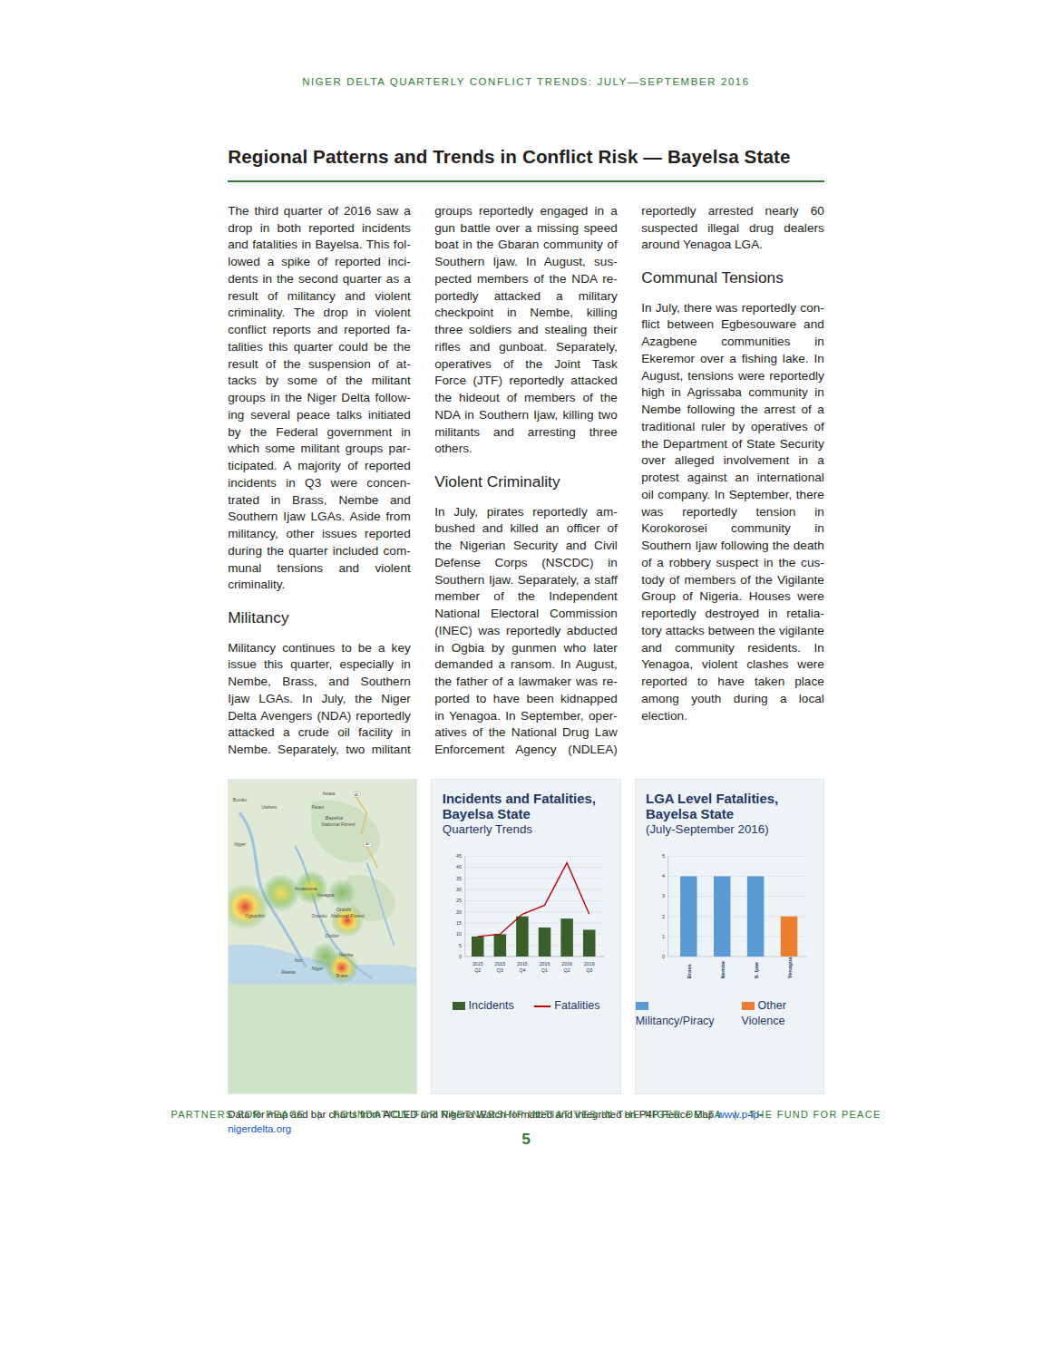Niger Delta Quarterly Conflict Trends: July—September 2016
Regional Patterns and Trends in Conflict Risk — Bayelsa State
The third quarter of 2016 saw a drop in both reported incidents and fatalities in Bayelsa. This followed a spike of reported incidents in the second quarter as a result of militancy and violent criminality. The drop in violent conflict reports and reported fatalities this quarter could be the result of the suspension of attacks by some of the militant groups in the Niger Delta following several peace talks initiated by the Federal government in which some militant groups participated. A majority of reported incidents in Q3 were concentrated in Brass, Nembe and Southern Ijaw LGAs. Aside from militancy, other issues reported during the quarter included communal tensions and violent criminality.
Militancy
Militancy continues to be a key issue this quarter, especially in Nembe, Brass, and Southern Ijaw LGAs. In July, the Niger Delta Avengers (NDA) reportedly attacked a crude oil facility in Nembe. Separately, two militant groups reportedly engaged in a gun battle over a missing speed boat in the Gbaran community of Southern Ijaw. In August, suspected members of the NDA reportedly attacked a military checkpoint in Nembe, killing three soldiers and stealing their rifles and gunboat. Separately, operatives of the Joint Task Force (JTF) reportedly attacked the hideout of members of the NDA in Southern Ijaw, killing two militants and arresting three others.
Violent Criminality
In July, pirates reportedly ambushed and killed an officer of the Nigerian Security and Civil Defense Corps (NSCDC) in Southern Ijaw. Separately, a staff member of the Independent National Electoral Commission (INEC) was reportedly abducted in Ogbia by gunmen who later demanded a ransom. In August, the father of a lawmaker was reported to have been kidnapped in Yenagoa. In September, operatives of the National Drug Law Enforcement Agency (NDLEA) reportedly arrested nearly 60 suspected illegal drug dealers around Yenagoa LGA.
Communal Tensions
In July, there was reportedly conflict between Egbesouware and Azagbene communities in Ekeremor over a fishing lake. In August, tensions were reportedly high in Agrissaba community in Nembe following the arrest of a traditional ruler by operatives of the Department of State Security over alleged involvement in a protest against an international oil company. In September, there was reportedly tension in Korokorosei community in Southern Ijaw following the death of a robbery suspect in the custody of members of the Vigilante Group of Nigeria. Houses were reportedly destroyed in retaliatory attacks between the vigilante and community residents. In Yenagoa, violent clashes were reported to have taken place among youth during a local election.
Aviara Buruku Uwheru Patani Bayelsa National Forest Niger Amassoma Yenagoa Ogboinbiri Onuebu Orashi National Forest Oloibiri Nembe Nun Akassa Brass Niger A2 A2
Incidents and Fatalities, Bayelsa State
Quarterly Trends
45 40 35 30 25 20 15 10 5 0 2015Q2 2015Q3 2015Q4 2016Q1 2016Q2 2016Q3
Incidents Fatalities
LGA Level Fatalities, Bayelsa State
(July-September 2016)
5 4 3 2 1 0 Brass Nembe S. Ijaw Yenagoa
Militancy/Piracy Other Violence
Data for map and bar charts from ACLED and Nigeria Watch formatted and integrated on P4P Peace Map www.p4p-nigerdelta.org
Partners for Peace | Foundation for Partnership Initiatives in the Niger Delta | The Fund for Peace
5